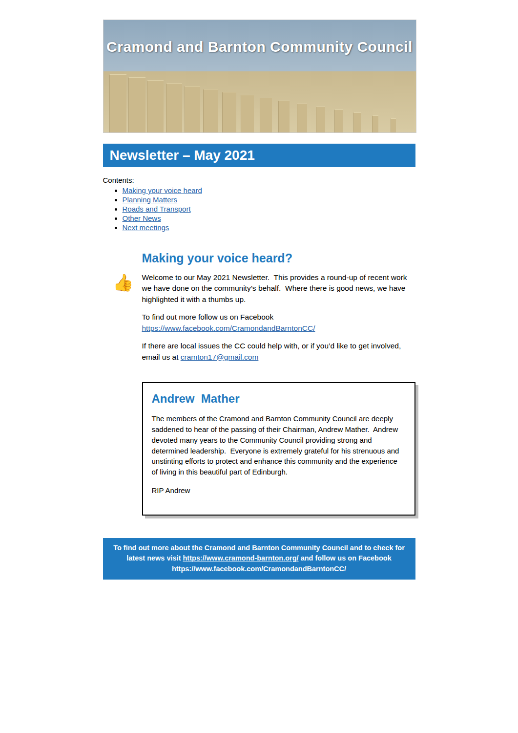Cramond and Barnton Community Council
Newsletter – May 2021
Contents:
Making your voice heard
Planning Matters
Roads and Transport
Other News
Next meetings
Making your voice heard?
👍
Welcome to our May 2021 Newsletter. This provides a round-up of recent work we have done on the community’s behalf. Where there is good news, we have highlighted it with a thumbs up.
To find out more follow us on Facebook
https://www.facebook.com/CramondandBarntonCC/
If there are local issues the CC could help with, or if you’d like to get involved, email us at cramton17@gmail.com
Andrew Mather
The members of the Cramond and Barnton Community Council are deeply saddened to hear of the passing of their Chairman, Andrew Mather. Andrew devoted many years to the Community Council providing strong and determined leadership. Everyone is extremely grateful for his strenuous and unstinting efforts to protect and enhance this community and the experience of living in this beautiful part of Edinburgh.
RIP Andrew
To find out more about the Cramond and Barnton Community Council and to check for latest news visit https://www.cramond-barnton.org/ and follow us on Facebook https://www.facebook.com/CramondandBarntonCC/